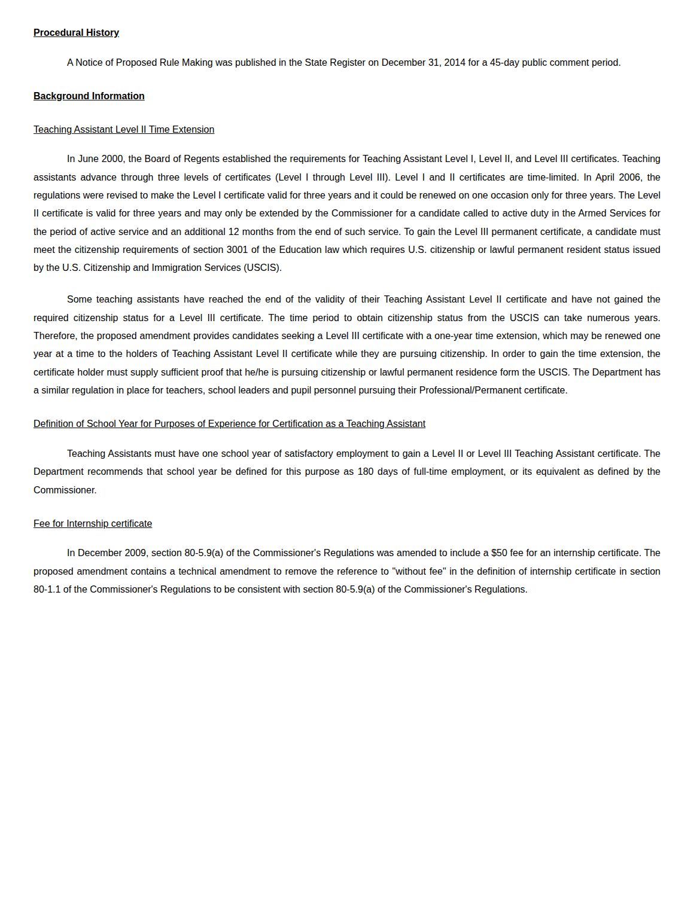Procedural History
A Notice of Proposed Rule Making was published in the State Register on December 31, 2014 for a 45-day public comment period.
Background Information
Teaching Assistant Level II Time Extension
In June 2000, the Board of Regents established the requirements for Teaching Assistant Level I, Level II, and Level III certificates. Teaching assistants advance through three levels of certificates (Level I through Level III). Level I and II certificates are time-limited. In April 2006, the regulations were revised to make the Level I certificate valid for three years and it could be renewed on one occasion only for three years. The Level II certificate is valid for three years and may only be extended by the Commissioner for a candidate called to active duty in the Armed Services for the period of active service and an additional 12 months from the end of such service. To gain the Level III permanent certificate, a candidate must meet the citizenship requirements of section 3001 of the Education law which requires U.S. citizenship or lawful permanent resident status issued by the U.S. Citizenship and Immigration Services (USCIS).
Some teaching assistants have reached the end of the validity of their Teaching Assistant Level II certificate and have not gained the required citizenship status for a Level III certificate. The time period to obtain citizenship status from the USCIS can take numerous years. Therefore, the proposed amendment provides candidates seeking a Level III certificate with a one-year time extension, which may be renewed one year at a time to the holders of Teaching Assistant Level II certificate while they are pursuing citizenship. In order to gain the time extension, the certificate holder must supply sufficient proof that he/he is pursuing citizenship or lawful permanent residence form the USCIS. The Department has a similar regulation in place for teachers, school leaders and pupil personnel pursuing their Professional/Permanent certificate.
Definition of School Year for Purposes of Experience for Certification as a Teaching Assistant
Teaching Assistants must have one school year of satisfactory employment to gain a Level II or Level III Teaching Assistant certificate. The Department recommends that school year be defined for this purpose as 180 days of full-time employment, or its equivalent as defined by the Commissioner.
Fee for Internship certificate
In December 2009, section 80-5.9(a) of the Commissioner's Regulations was amended to include a $50 fee for an internship certificate. The proposed amendment contains a technical amendment to remove the reference to "without fee" in the definition of internship certificate in section 80-1.1 of the Commissioner's Regulations to be consistent with section 80-5.9(a) of the Commissioner's Regulations.